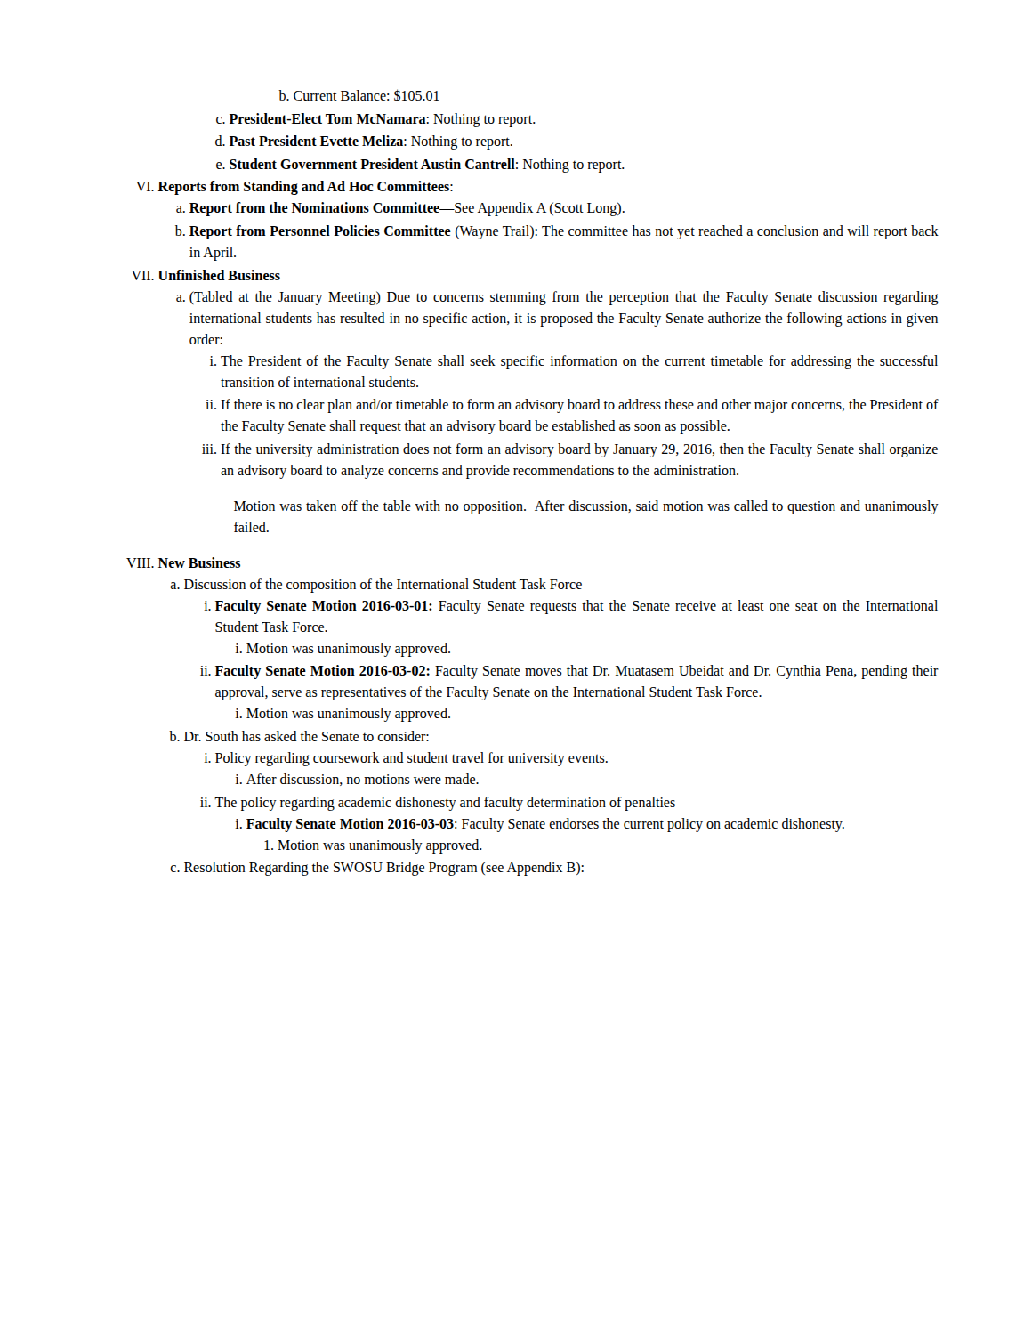Current Balance: $105.01
President-Elect Tom McNamara: Nothing to report.
Past President Evette Meliza: Nothing to report.
Student Government President Austin Cantrell: Nothing to report.
Reports from Standing and Ad Hoc Committees:
Report from the Nominations Committee—See Appendix A (Scott Long).
Report from Personnel Policies Committee (Wayne Trail): The committee has not yet reached a conclusion and will report back in April.
Unfinished Business
(Tabled at the January Meeting) Due to concerns stemming from the perception that the Faculty Senate discussion regarding international students has resulted in no specific action, it is proposed the Faculty Senate authorize the following actions in given order:
The President of the Faculty Senate shall seek specific information on the current timetable for addressing the successful transition of international students.
If there is no clear plan and/or timetable to form an advisory board to address these and other major concerns, the President of the Faculty Senate shall request that an advisory board be established as soon as possible.
If the university administration does not form an advisory board by January 29, 2016, then the Faculty Senate shall organize an advisory board to analyze concerns and provide recommendations to the administration.
Motion was taken off the table with no opposition. After discussion, said motion was called to question and unanimously failed.
New Business
Discussion of the composition of the International Student Task Force
Faculty Senate Motion 2016-03-01: Faculty Senate requests that the Senate receive at least one seat on the International Student Task Force.
Motion was unanimously approved.
Faculty Senate Motion 2016-03-02: Faculty Senate moves that Dr. Muatasem Ubeidat and Dr. Cynthia Pena, pending their approval, serve as representatives of the Faculty Senate on the International Student Task Force.
Motion was unanimously approved.
Dr. South has asked the Senate to consider:
Policy regarding coursework and student travel for university events.
After discussion, no motions were made.
The policy regarding academic dishonesty and faculty determination of penalties
Faculty Senate Motion 2016-03-03: Faculty Senate endorses the current policy on academic dishonesty.
Motion was unanimously approved.
Resolution Regarding the SWOSU Bridge Program (see Appendix B):